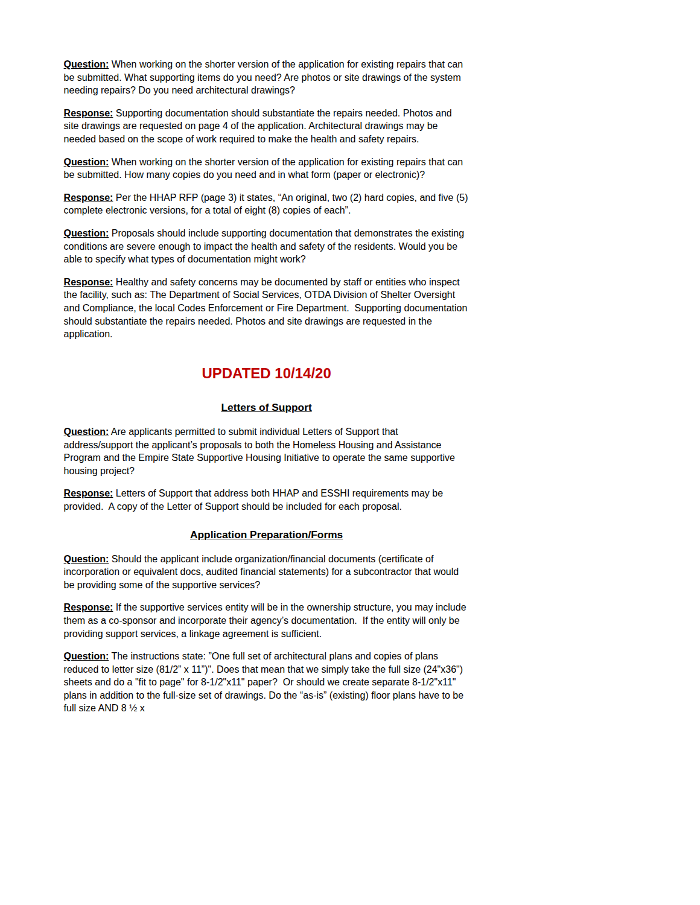Question: When working on the shorter version of the application for existing repairs that can be submitted. What supporting items do you need? Are photos or site drawings of the system needing repairs? Do you need architectural drawings?
Response: Supporting documentation should substantiate the repairs needed. Photos and site drawings are requested on page 4 of the application. Architectural drawings may be needed based on the scope of work required to make the health and safety repairs.
Question: When working on the shorter version of the application for existing repairs that can be submitted. How many copies do you need and in what form (paper or electronic)?
Response: Per the HHAP RFP (page 3) it states, “An original, two (2) hard copies, and five (5) complete electronic versions, for a total of eight (8) copies of each”.
Question: Proposals should include supporting documentation that demonstrates the existing conditions are severe enough to impact the health and safety of the residents. Would you be able to specify what types of documentation might work?
Response: Healthy and safety concerns may be documented by staff or entities who inspect the facility, such as: The Department of Social Services, OTDA Division of Shelter Oversight and Compliance, the local Codes Enforcement or Fire Department. Supporting documentation should substantiate the repairs needed. Photos and site drawings are requested in the application.
UPDATED 10/14/20
Letters of Support
Question: Are applicants permitted to submit individual Letters of Support that address/support the applicant’s proposals to both the Homeless Housing and Assistance Program and the Empire State Supportive Housing Initiative to operate the same supportive housing project?
Response: Letters of Support that address both HHAP and ESSHI requirements may be provided. A copy of the Letter of Support should be included for each proposal.
Application Preparation/Forms
Question: Should the applicant include organization/financial documents (certificate of incorporation or equivalent docs, audited financial statements) for a subcontractor that would be providing some of the supportive services?
Response: If the supportive services entity will be in the ownership structure, you may include them as a co-sponsor and incorporate their agency’s documentation. If the entity will only be providing support services, a linkage agreement is sufficient.
Question: The instructions state: ”One full set of architectural plans and copies of plans reduced to letter size (81/2” x 11”)". Does that mean that we simply take the full size (24"x36") sheets and do a "fit to page" for 8-1/2"x11" paper? Or should we create separate 8-1/2"x11" plans in addition to the full-size set of drawings. Do the “as-is” (existing) floor plans have to be full size AND 8 ½ x